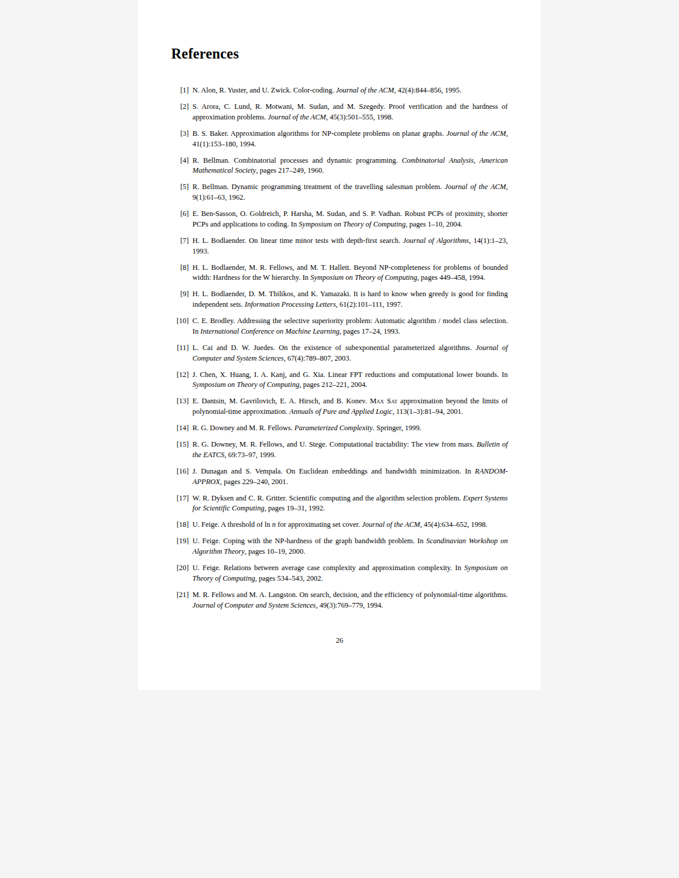References
[1] N. Alon, R. Yuster, and U. Zwick. Color-coding. Journal of the ACM, 42(4):844–856, 1995.
[2] S. Arora, C. Lund, R. Motwani, M. Sudan, and M. Szegedy. Proof verification and the hardness of approximation problems. Journal of the ACM, 45(3):501–555, 1998.
[3] B. S. Baker. Approximation algorithms for NP-complete problems on planar graphs. Journal of the ACM, 41(1):153–180, 1994.
[4] R. Bellman. Combinatorial processes and dynamic programming. Combinatorial Analysis, American Mathematical Society, pages 217–249, 1960.
[5] R. Bellman. Dynamic programming treatment of the travelling salesman problem. Journal of the ACM, 9(1):61–63, 1962.
[6] E. Ben-Sasson, O. Goldreich, P. Harsha, M. Sudan, and S. P. Vadhan. Robust PCPs of proximity, shorter PCPs and applications to coding. In Symposium on Theory of Computing, pages 1–10, 2004.
[7] H. L. Bodlaender. On linear time minor tests with depth-first search. Journal of Algorithms, 14(1):1–23, 1993.
[8] H. L. Bodlaender, M. R. Fellows, and M. T. Hallett. Beyond NP-completeness for problems of bounded width: Hardness for the W hierarchy. In Symposium on Theory of Computing, pages 449–458, 1994.
[9] H. L. Bodlaender, D. M. Thilikos, and K. Yamazaki. It is hard to know when greedy is good for finding independent sets. Information Processing Letters, 61(2):101–111, 1997.
[10] C. E. Brodley. Addressing the selective superiority problem: Automatic algorithm / model class selection. In International Conference on Machine Learning, pages 17–24, 1993.
[11] L. Cai and D. W. Juedes. On the existence of subexponential parameterized algorithms. Journal of Computer and System Sciences, 67(4):789–807, 2003.
[12] J. Chen, X. Huang, I. A. Kanj, and G. Xia. Linear FPT reductions and computational lower bounds. In Symposium on Theory of Computing, pages 212–221, 2004.
[13] E. Dantsin, M. Gavrilovich, E. A. Hirsch, and B. Konev. Max Sat approximation beyond the limits of polynomial-time approximation. Annuals of Pure and Applied Logic, 113(1–3):81–94, 2001.
[14] R. G. Downey and M. R. Fellows. Parameterized Complexity. Springer, 1999.
[15] R. G. Downey, M. R. Fellows, and U. Stege. Computational tractability: The view from mars. Bulletin of the EATCS, 69:73–97, 1999.
[16] J. Dunagan and S. Vempala. On Euclidean embeddings and bandwidth minimization. In RANDOM-APPROX, pages 229–240, 2001.
[17] W. R. Dyksen and C. R. Gritter. Scientific computing and the algorithm selection problem. Expert Systems for Scientific Computing, pages 19–31, 1992.
[18] U. Feige. A threshold of ln n for approximating set cover. Journal of the ACM, 45(4):634–652, 1998.
[19] U. Feige. Coping with the NP-hardness of the graph bandwidth problem. In Scandinavian Workshop on Algorithm Theory, pages 10–19, 2000.
[20] U. Feige. Relations between average case complexity and approximation complexity. In Symposium on Theory of Computing, pages 534–543, 2002.
[21] M. R. Fellows and M. A. Langston. On search, decision, and the efficiency of polynomial-time algorithms. Journal of Computer and System Sciences, 49(3):769–779, 1994.
26